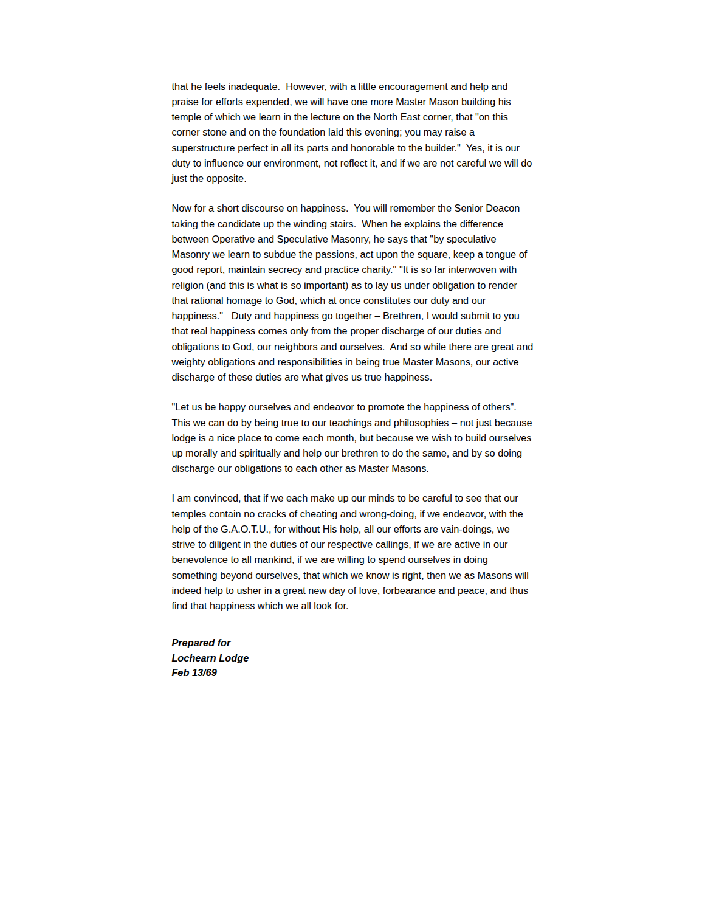that he feels inadequate. However, with a little encouragement and help and praise for efforts expended, we will have one more Master Mason building his temple of which we learn in the lecture on the North East corner, that "on this corner stone and on the foundation laid this evening; you may raise a superstructure perfect in all its parts and honorable to the builder." Yes, it is our duty to influence our environment, not reflect it, and if we are not careful we will do just the opposite.
Now for a short discourse on happiness. You will remember the Senior Deacon taking the candidate up the winding stairs. When he explains the difference between Operative and Speculative Masonry, he says that "by speculative Masonry we learn to subdue the passions, act upon the square, keep a tongue of good report, maintain secrecy and practice charity." "It is so far interwoven with religion (and this is what is so important) as to lay us under obligation to render that rational homage to God, which at once constitutes our duty and our happiness." Duty and happiness go together – Brethren, I would submit to you that real happiness comes only from the proper discharge of our duties and obligations to God, our neighbors and ourselves. And so while there are great and weighty obligations and responsibilities in being true Master Masons, our active discharge of these duties are what gives us true happiness.
"Let us be happy ourselves and endeavor to promote the happiness of others". This we can do by being true to our teachings and philosophies – not just because lodge is a nice place to come each month, but because we wish to build ourselves up morally and spiritually and help our brethren to do the same, and by so doing discharge our obligations to each other as Master Masons.
I am convinced, that if we each make up our minds to be careful to see that our temples contain no cracks of cheating and wrong-doing, if we endeavor, with the help of the G.A.O.T.U., for without His help, all our efforts are vain-doings, we strive to diligent in the duties of our respective callings, if we are active in our benevolence to all mankind, if we are willing to spend ourselves in doing something beyond ourselves, that which we know is right, then we as Masons will indeed help to usher in a great new day of love, forbearance and peace, and thus find that happiness which we all look for.
Prepared for
Lochearn Lodge
Feb 13/69